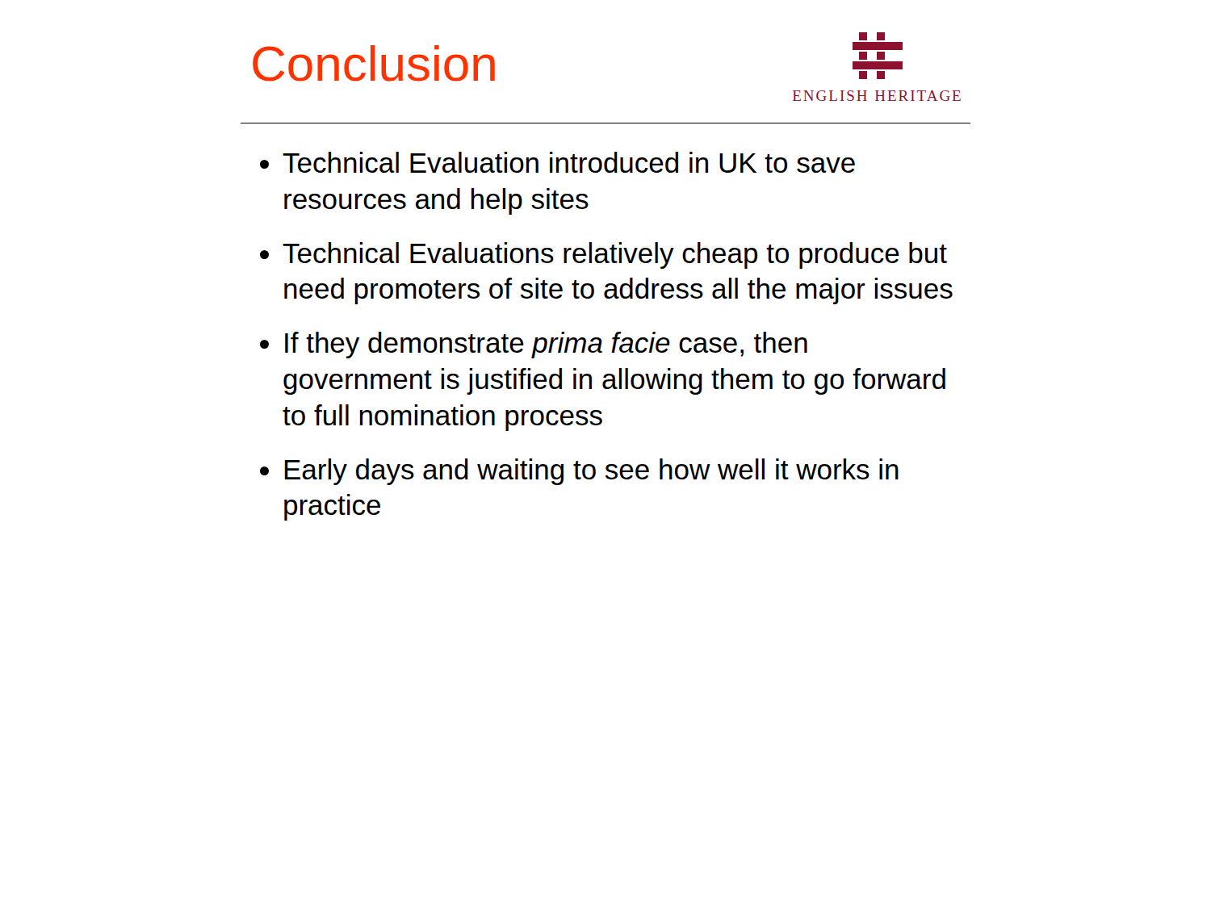Conclusion
ENGLISH HERITAGE
Technical Evaluation introduced in UK to save resources and help sites
Technical Evaluations relatively cheap to produce but need promoters of site to address all the major issues
If they demonstrate prima facie case, then government is justified in allowing them to go forward to full nomination process
Early days and waiting to see how well it works in practice